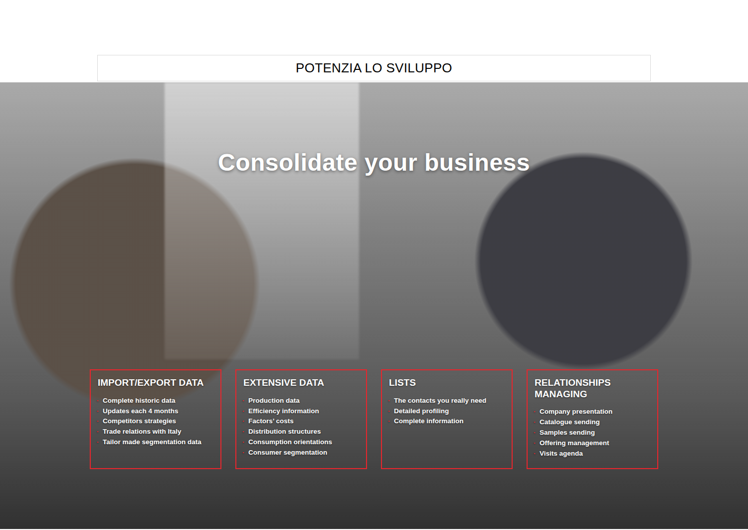POTENZIA LO SVILUPPO
Consolidate your business
IMPORT/EXPORT DATA
Complete historic data
Updates each 4 months
Competitors strategies
Trade relations with Italy
Tailor made segmentation data
EXTENSIVE DATA
Production data
Efficiency information
Factors’ costs
Distribution structures
Consumption orientations
Consumer segmentation
LISTS
The contacts you really need
Detailed profiling
Complete information
RELATIONSHIPS MANAGING
Company presentation
Catalogue sending
Samples sending
Offering management
Visits agenda